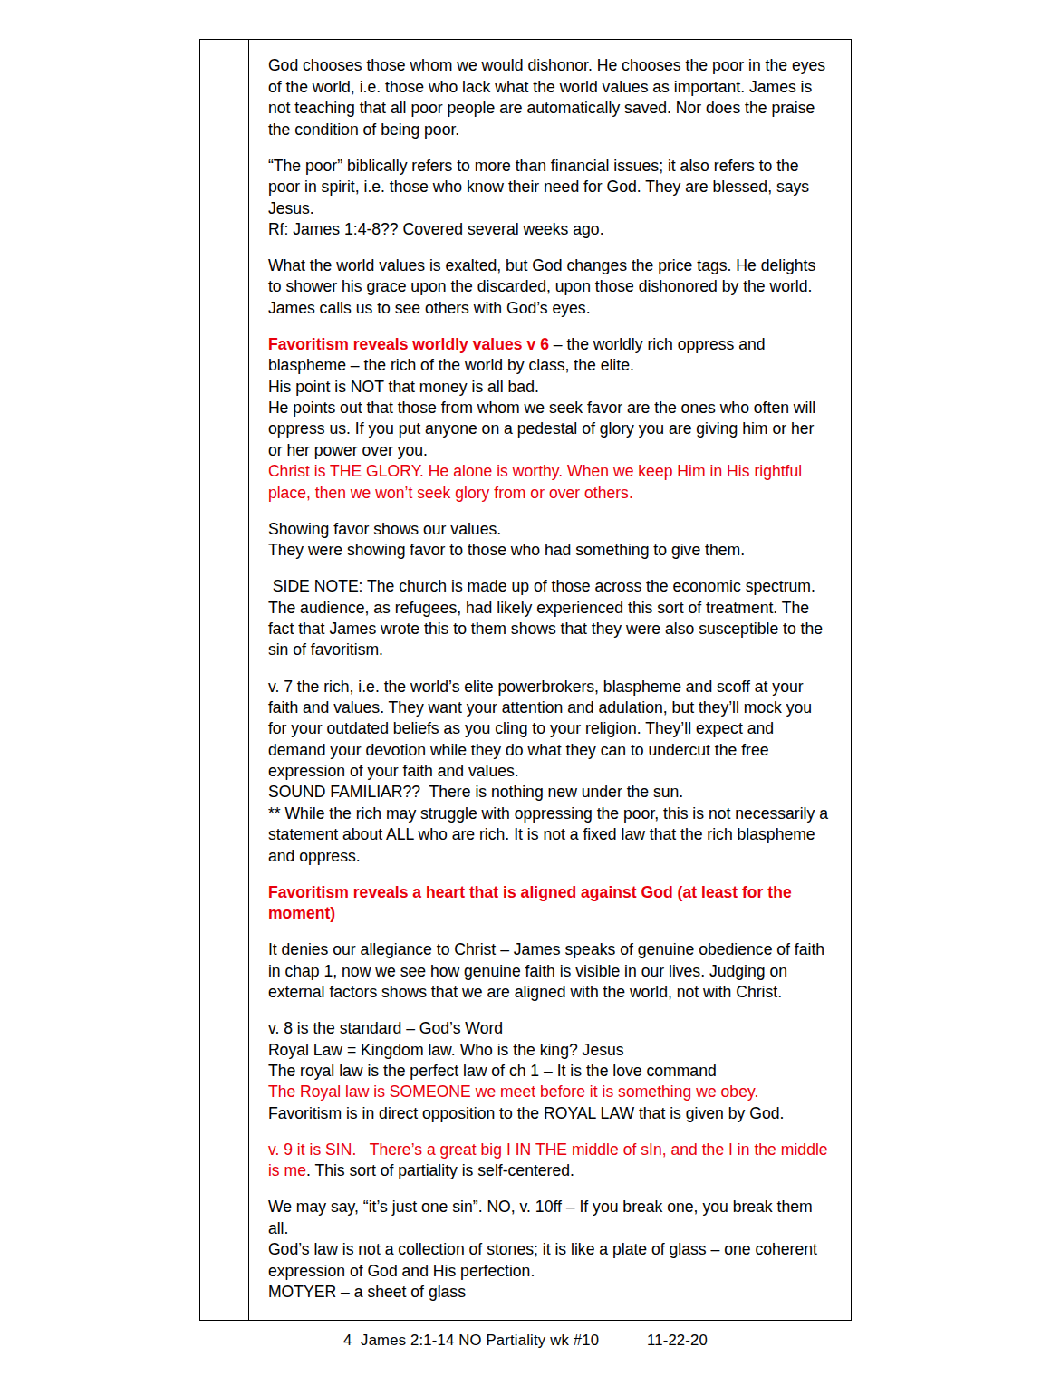God chooses those whom we would dishonor. He chooses the poor in the eyes of the world, i.e. those who lack what the world values as important. James is not teaching that all poor people are automatically saved. Nor does the praise the condition of being poor.
“The poor” biblically refers to more than financial issues; it also refers to the poor in spirit, i.e. those who know their need for God. They are blessed, says Jesus.
Rf: James 1:4-8?? Covered several weeks ago.
What the world values is exalted, but God changes the price tags. He delights to shower his grace upon the discarded, upon those dishonored by the world. James calls us to see others with God’s eyes.
Favoritism reveals worldly values v 6 – the worldly rich oppress and blaspheme – the rich of the world by class, the elite.
His point is NOT that money is all bad.
He points out that those from whom we seek favor are the ones who often will oppress us. If you put anyone on a pedestal of glory you are giving him or her or her power over you.
Christ is THE GLORY. He alone is worthy. When we keep Him in His rightful place, then we won’t seek glory from or over others.
Showing favor shows our values.
They were showing favor to those who had something to give them.
SIDE NOTE: The church is made up of those across the economic spectrum. The audience, as refugees, had likely experienced this sort of treatment. The fact that James wrote this to them shows that they were also susceptible to the sin of favoritism.
v. 7 the rich, i.e. the world’s elite powerbrokers, blaspheme and scoff at your faith and values. They want your attention and adulation, but they’ll mock you for your outdated beliefs as you cling to your religion. They’ll expect and demand your devotion while they do what they can to undercut the free expression of your faith and values.
SOUND FAMILIAR?? There is nothing new under the sun.
** While the rich may struggle with oppressing the poor, this is not necessarily a statement about ALL who are rich. It is not a fixed law that the rich blaspheme and oppress.
Favoritism reveals a heart that is aligned against God (at least for the moment)
It denies our allegiance to Christ – James speaks of genuine obedience of faith in chap 1, now we see how genuine faith is visible in our lives. Judging on external factors shows that we are aligned with the world, not with Christ.
v. 8 is the standard – God’s Word
Royal Law = Kingdom law. Who is the king? Jesus
The royal law is the perfect law of ch 1 – It is the love command
The Royal law is SOMEONE we meet before it is something we obey.
Favoritism is in direct opposition to the ROYAL LAW that is given by God.
v. 9 it is SIN. There’s a great big I IN THE middle of sIn, and the I in the middle is me. This sort of partiality is self-centered.
We may say, “it’s just one sin”. NO, v. 10ff – If you break one, you break them all.
God’s law is not a collection of stones; it is like a plate of glass – one coherent expression of God and His perfection.
MOTYER – a sheet of glass
4 James 2:1-14 NO Partiality wk #10 11-22-20